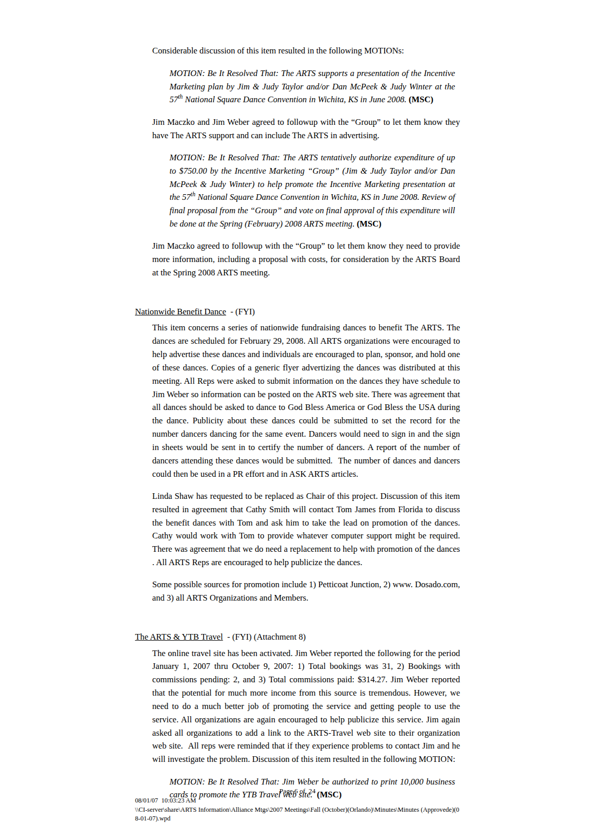Considerable discussion of this item resulted in the following MOTIONs:
MOTION: Be It Resolved That: The ARTS supports a presentation of the Incentive Marketing plan by Jim & Judy Taylor and/or Dan McPeek & Judy Winter at the 57th National Square Dance Convention in Wichita, KS in June 2008. (MSC)
Jim Maczko and Jim Weber agreed to followup with the “Group” to let them know they have The ARTS support and can include The ARTS in advertising.
MOTION: Be It Resolved That: The ARTS tentatively authorize expenditure of up to $750.00 by the Incentive Marketing “Group” (Jim & Judy Taylor and/or Dan McPeek & Judy Winter) to help promote the Incentive Marketing presentation at the 57th National Square Dance Convention in Wichita, KS in June 2008. Review of final proposal from the “Group” and vote on final approval of this expenditure will be done at the Spring (February) 2008 ARTS meeting. (MSC)
Jim Maczko agreed to followup with the “Group” to let them know they need to provide more information, including a proposal with costs, for consideration by the ARTS Board at the Spring 2008 ARTS meeting.
Nationwide Benefit Dance - (FYI)
This item concerns a series of nationwide fundraising dances to benefit The ARTS. The dances are scheduled for February 29, 2008. All ARTS organizations were encouraged to help advertise these dances and individuals are encouraged to plan, sponsor, and hold one of these dances. Copies of a generic flyer advertizing the dances was distributed at this meeting. All Reps were asked to submit information on the dances they have schedule to Jim Weber so information can be posted on the ARTS web site. There was agreement that all dances should be asked to dance to God Bless America or God Bless the USA during the dance. Publicity about these dances could be submitted to set the record for the number dancers dancing for the same event. Dancers would need to sign in and the sign in sheets would be sent in to certify the number of dancers. A report of the number of dancers attending these dances would be submitted. The number of dances and dancers could then be used in a PR effort and in ASK ARTS articles.
Linda Shaw has requested to be replaced as Chair of this project. Discussion of this item resulted in agreement that Cathy Smith will contact Tom James from Florida to discuss the benefit dances with Tom and ask him to take the lead on promotion of the dances. Cathy would work with Tom to provide whatever computer support might be required. There was agreement that we do need a replacement to help with promotion of the dances . All ARTS Reps are encouraged to help publicize the dances.
Some possible sources for promotion include 1) Petticoat Junction, 2) www. Dosado.com, and 3) all ARTS Organizations and Members.
The ARTS & YTB Travel - (FYI) (Attachment 8)
The online travel site has been activated. Jim Weber reported the following for the period January 1, 2007 thru October 9, 2007: 1) Total bookings was 31, 2) Bookings with commissions pending: 2, and 3) Total commissions paid: $314.27. Jim Weber reported that the potential for much more income from this source is tremendous. However, we need to do a much better job of promoting the service and getting people to use the service. All organizations are again encouraged to help publicize this service. Jim again asked all organizations to add a link to the ARTS-Travel web site to their organization web site. All reps were reminded that if they experience problems to contact Jim and he will investigate the problem. Discussion of this item resulted in the following MOTION:
MOTION: Be It Resolved That: Jim Weber be authorized to print 10,000 business cards to promote the YTB Travel web site. (MSC)
Page 6 of 24
08/01/07 10:03:23 AM
\\CI-server\share\ARTS Information\Alliance Mtgs\2007 Meetings\Fall (October)(Orlando)\Minutes\Minutes (Approvede)(08-01-07).wpd